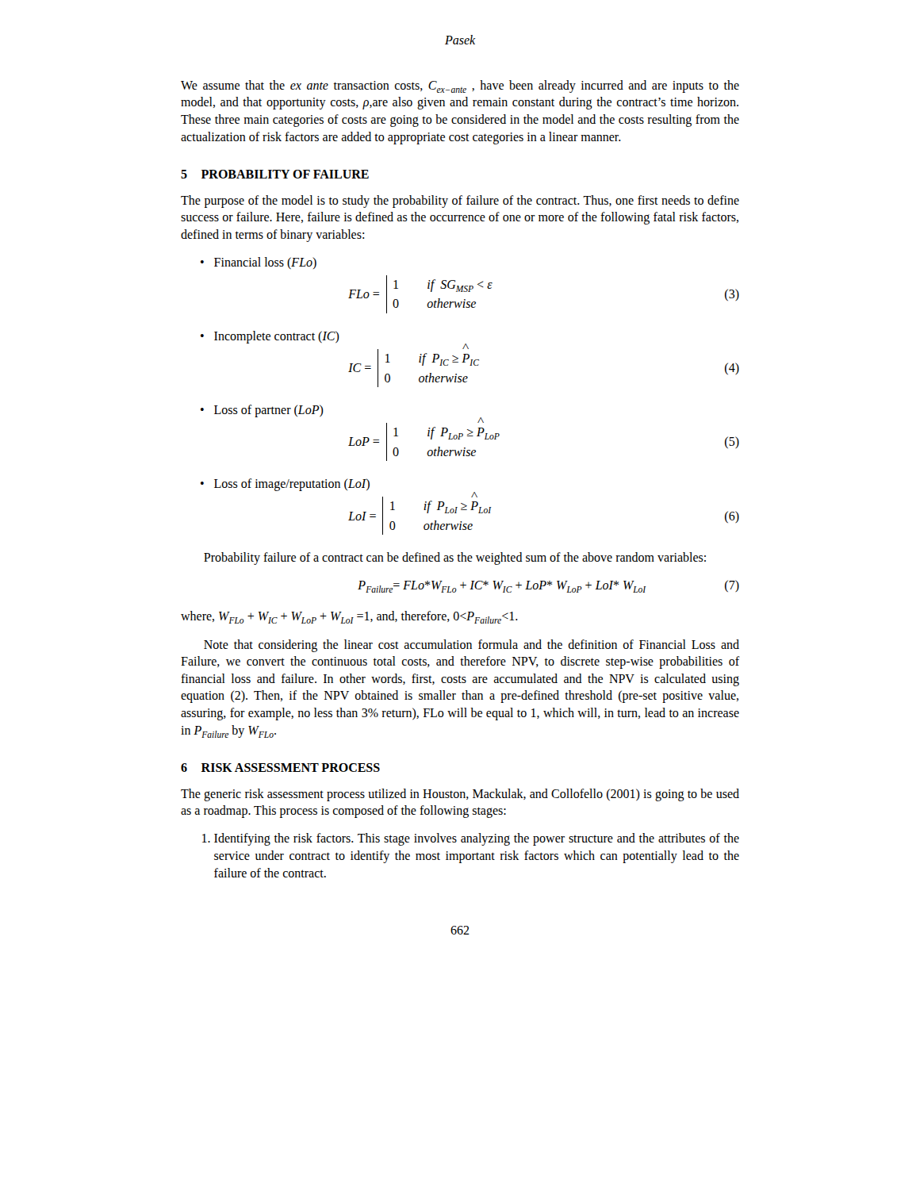Pasek
We assume that the ex ante transaction costs, Cex−ante , have been already incurred and are inputs to the model, and that opportunity costs, ρ,are also given and remain constant during the contract’s time horizon. These three main categories of costs are going to be considered in the model and the costs resulting from the actualization of risk factors are added to appropriate cost categories in a linear manner.
5 PROBABILITY OF FAILURE
The purpose of the model is to study the probability of failure of the contract. Thus, one first needs to define success or failure. Here, failure is defined as the occurrence of one or more of the following fatal risk factors, defined in terms of binary variables:
Financial loss (FLo)
FLo =1 if SGMSP < ε 0 otherwise
(3)
Incomplete contract (IC)
IC =1 if PIC ≥ PIC 0 otherwise
(4)
Loss of partner (LoP)
LoP =1 if PLoP ≥ PLoP 0 otherwise
(5)
Loss of image/reputation (LoI)
LoI =1 if PLoI ≥ PLoI 0 otherwise
(6)
Probability failure of a contract can be defined as the weighted sum of the above random variables:
PFailure= FLo*WFLo + IC* WIC + LoP* WLoP + LoI* WLoI
(7)
where, WFLo + WIC + WLoP + WLoI =1, and, therefore, 0<PFailure<1.
Note that considering the linear cost accumulation formula and the definition of Financial Loss and Failure, we convert the continuous total costs, and therefore NPV, to discrete step-wise probabilities of financial loss and failure. In other words, first, costs are accumulated and the NPV is calculated using equation (2). Then, if the NPV obtained is smaller than a pre-defined threshold (pre-set positive value, assuring, for example, no less than 3% return), FLo will be equal to 1, which will, in turn, lead to an increase in PFailure by WFLo.
6 RISK ASSESSMENT PROCESS
The generic risk assessment process utilized in Houston, Mackulak, and Collofello (2001) is going to be used as a roadmap. This process is composed of the following stages:
Identifying the risk factors. This stage involves analyzing the power structure and the attributes of the service under contract to identify the most important risk factors which can potentially lead to the failure of the contract.
662